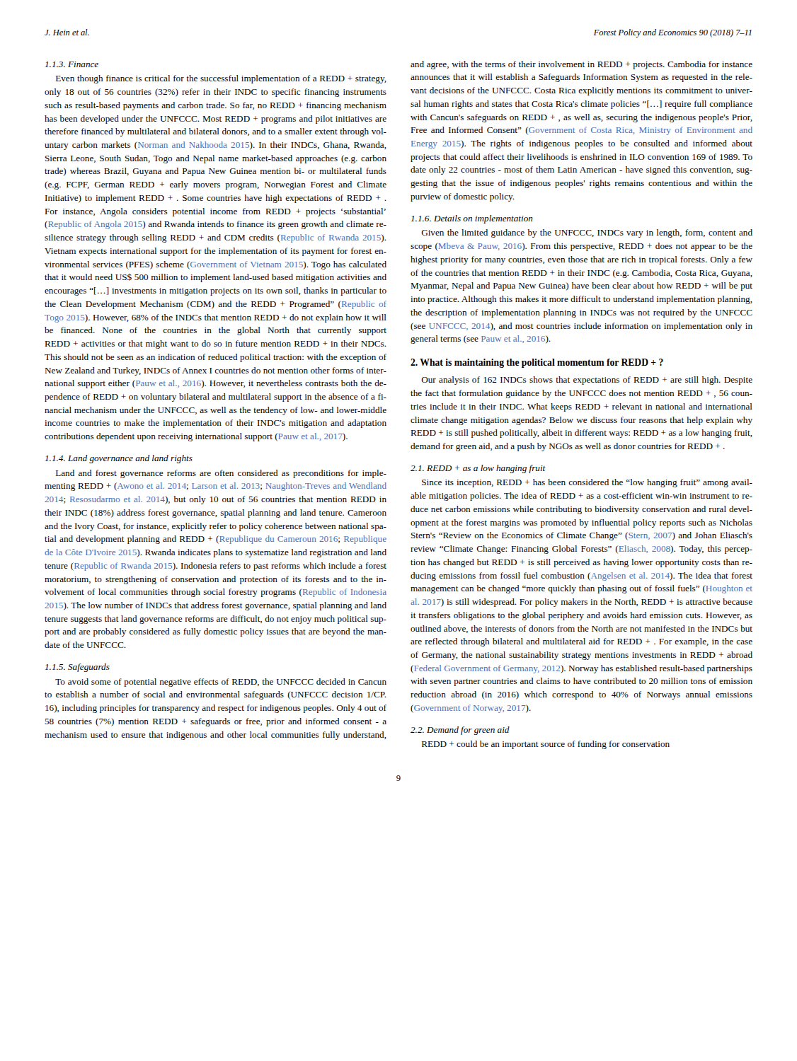J. Hein et al.
Forest Policy and Economics 90 (2018) 7–11
1.1.3. Finance
Even though finance is critical for the successful implementation of a REDD + strategy, only 18 out of 56 countries (32%) refer in their INDC to specific financing instruments such as result-based payments and carbon trade. So far, no REDD + financing mechanism has been developed under the UNFCCC. Most REDD + programs and pilot initiatives are therefore financed by multilateral and bilateral donors, and to a smaller extent through voluntary carbon markets (Norman and Nakhooda 2015). In their INDCs, Ghana, Rwanda, Sierra Leone, South Sudan, Togo and Nepal name market-based approaches (e.g. carbon trade) whereas Brazil, Guyana and Papua New Guinea mention bi- or multilateral funds (e.g. FCPF, German REDD + early movers program, Norwegian Forest and Climate Initiative) to implement REDD + . Some countries have high expectations of REDD + . For instance, Angola considers potential income from REDD + projects ‘substantial’ (Republic of Angola 2015) and Rwanda intends to finance its green growth and climate resilience strategy through selling REDD + and CDM credits (Republic of Rwanda 2015). Vietnam expects international support for the implementation of its payment for forest environmental services (PFES) scheme (Government of Vietnam 2015). Togo has calculated that it would need US$ 500 million to implement land-used based mitigation activities and encourages “[…] investments in mitigation projects on its own soil, thanks in particular to the Clean Development Mechanism (CDM) and the REDD + Programed” (Republic of Togo 2015). However, 68% of the INDCs that mention REDD + do not explain how it will be financed. None of the countries in the global North that currently support REDD + activities or that might want to do so in future mention REDD + in their NDCs. This should not be seen as an indication of reduced political traction: with the exception of New Zealand and Turkey, INDCs of Annex I countries do not mention other forms of international support either (Pauw et al., 2016). However, it nevertheless contrasts both the dependence of REDD + on voluntary bilateral and multilateral support in the absence of a financial mechanism under the UNFCCC, as well as the tendency of low- and lower-middle income countries to make the implementation of their INDC's mitigation and adaptation contributions dependent upon receiving international support (Pauw et al., 2017).
1.1.4. Land governance and land rights
Land and forest governance reforms are often considered as preconditions for implementing REDD + (Awono et al. 2014; Larson et al. 2013; Naughton-Treves and Wendland 2014; Resosudarmo et al. 2014), but only 10 out of 56 countries that mention REDD in their INDC (18%) address forest governance, spatial planning and land tenure. Cameroon and the Ivory Coast, for instance, explicitly refer to policy coherence between national spatial and development planning and REDD + (Republique du Cameroun 2016; Republique de la Côte D'Ivoire 2015). Rwanda indicates plans to systematize land registration and land tenure (Republic of Rwanda 2015). Indonesia refers to past reforms which include a forest moratorium, to strengthening of conservation and protection of its forests and to the involvement of local communities through social forestry programs (Republic of Indonesia 2015). The low number of INDCs that address forest governance, spatial planning and land tenure suggests that land governance reforms are difficult, do not enjoy much political support and are probably considered as fully domestic policy issues that are beyond the mandate of the UNFCCC.
1.1.5. Safeguards
To avoid some of potential negative effects of REDD, the UNFCCC decided in Cancun to establish a number of social and environmental safeguards (UNFCCC decision 1/CP. 16), including principles for transparency and respect for indigenous peoples. Only 4 out of 58 countries (7%) mention REDD + safeguards or free, prior and informed consent - a mechanism used to ensure that indigenous and other local communities fully understand, and agree, with the terms of their involvement in REDD + projects. Cambodia for instance announces that it will establish a Safeguards Information System as requested in the relevant decisions of the UNFCCC. Costa Rica explicitly mentions its commitment to universal human rights and states that Costa Rica's climate policies “[…] require full compliance with Cancun's safeguards on REDD + , as well as, securing the indigenous people's Prior, Free and Informed Consent” (Government of Costa Rica, Ministry of Environment and Energy 2015). The rights of indigenous peoples to be consulted and informed about projects that could affect their livelihoods is enshrined in ILO convention 169 of 1989. To date only 22 countries - most of them Latin American - have signed this convention, suggesting that the issue of indigenous peoples' rights remains contentious and within the purview of domestic policy.
1.1.6. Details on implementation
Given the limited guidance by the UNFCCC, INDCs vary in length, form, content and scope (Mbeva & Pauw, 2016). From this perspective, REDD + does not appear to be the highest priority for many countries, even those that are rich in tropical forests. Only a few of the countries that mention REDD + in their INDC (e.g. Cambodia, Costa Rica, Guyana, Myanmar, Nepal and Papua New Guinea) have been clear about how REDD + will be put into practice. Although this makes it more difficult to understand implementation planning, the description of implementation planning in INDCs was not required by the UNFCCC (see UNFCCC, 2014), and most countries include information on implementation only in general terms (see Pauw et al., 2016).
2. What is maintaining the political momentum for REDD + ?
Our analysis of 162 INDCs shows that expectations of REDD + are still high. Despite the fact that formulation guidance by the UNFCCC does not mention REDD + , 56 countries include it in their INDC. What keeps REDD + relevant in national and international climate change mitigation agendas? Below we discuss four reasons that help explain why REDD + is still pushed politically, albeit in different ways: REDD + as a low hanging fruit, demand for green aid, and a push by NGOs as well as donor countries for REDD + .
2.1. REDD + as a low hanging fruit
Since its inception, REDD + has been considered the “low hanging fruit” among available mitigation policies. The idea of REDD + as a cost-efficient win-win instrument to reduce net carbon emissions while contributing to biodiversity conservation and rural development at the forest margins was promoted by influential policy reports such as Nicholas Stern's “Review on the Economics of Climate Change” (Stern, 2007) and Johan Eliasch's review “Climate Change: Financing Global Forests” (Eliasch, 2008). Today, this perception has changed but REDD + is still perceived as having lower opportunity costs than reducing emissions from fossil fuel combustion (Angelsen et al. 2014). The idea that forest management can be changed “more quickly than phasing out of fossil fuels” (Houghton et al. 2017) is still widespread. For policy makers in the North, REDD + is attractive because it transfers obligations to the global periphery and avoids hard emission cuts. However, as outlined above, the interests of donors from the North are not manifested in the INDCs but are reflected through bilateral and multilateral aid for REDD + . For example, in the case of Germany, the national sustainability strategy mentions investments in REDD + abroad (Federal Government of Germany, 2012). Norway has established result-based partnerships with seven partner countries and claims to have contributed to 20 million tons of emission reduction abroad (in 2016) which correspond to 40% of Norways annual emissions (Government of Norway, 2017).
2.2. Demand for green aid
REDD + could be an important source of funding for conservation
9